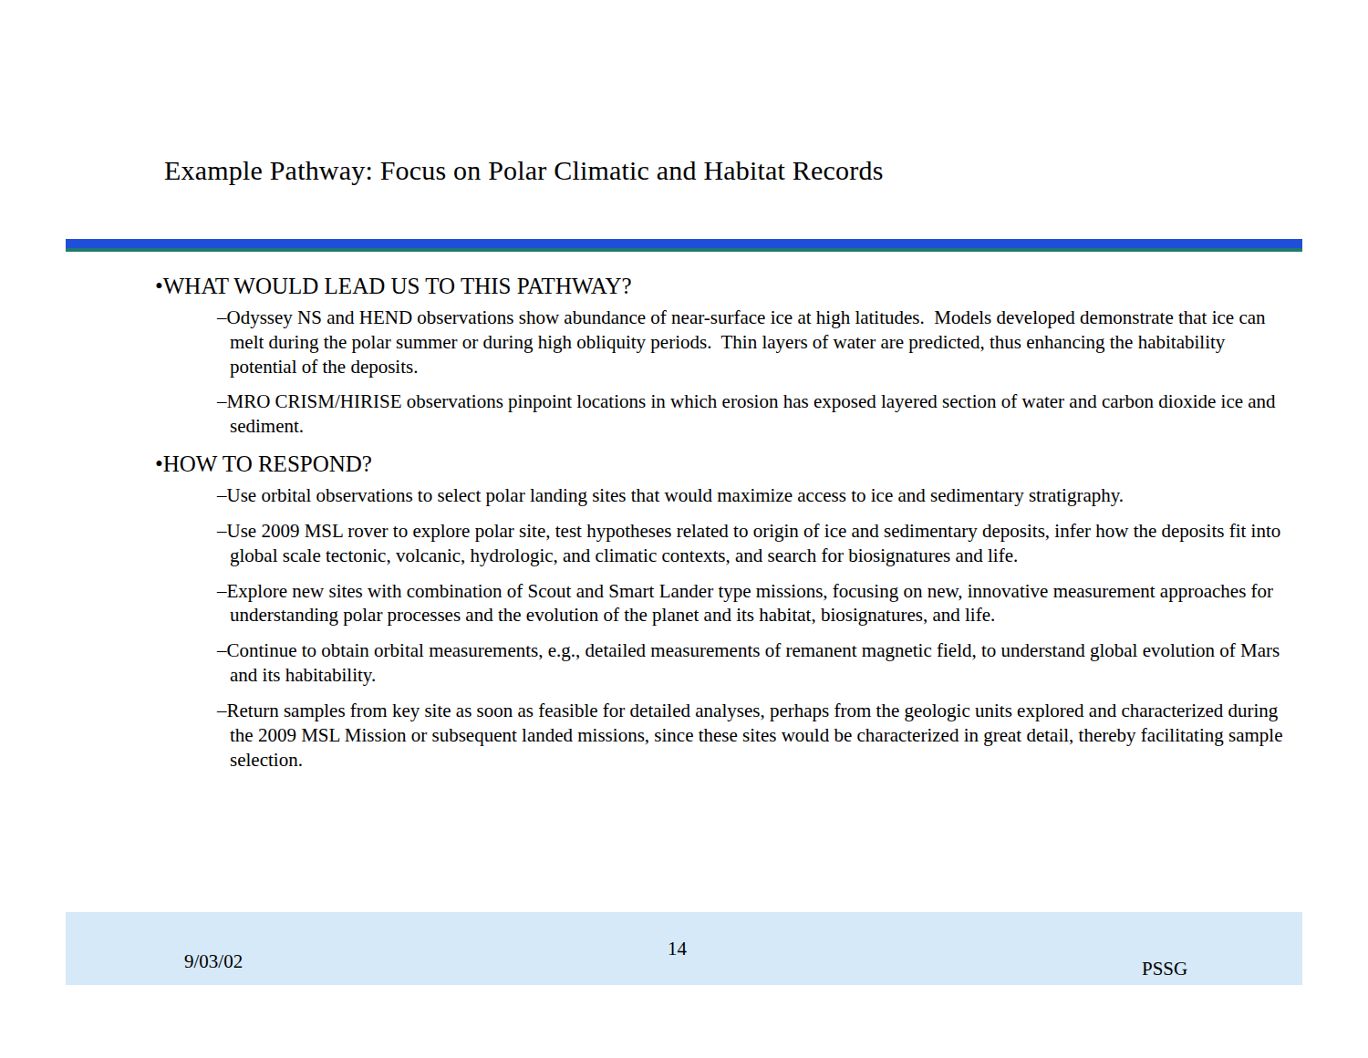Example Pathway: Focus on Polar Climatic and Habitat Records
•WHAT WOULD LEAD US TO THIS PATHWAY?
–Odyssey NS and HEND observations show abundance of near-surface ice at high latitudes. Models developed demonstrate that ice can melt during the polar summer or during high obliquity periods. Thin layers of water are predicted, thus enhancing the habitability potential of the deposits.
–MRO CRISM/HIRISE observations pinpoint locations in which erosion has exposed layered section of water and carbon dioxide ice and sediment.
•HOW TO RESPOND?
–Use orbital observations to select polar landing sites that would maximize access to ice and sedimentary stratigraphy.
–Use 2009 MSL rover to explore polar site, test hypotheses related to origin of ice and sedimentary deposits, infer how the deposits fit into global scale tectonic, volcanic, hydrologic, and climatic contexts, and search for biosignatures and life.
–Explore new sites with combination of Scout and Smart Lander type missions, focusing on new, innovative measurement approaches for understanding polar processes and the evolution of the planet and its habitat, biosignatures, and life.
–Continue to obtain orbital measurements, e.g., detailed measurements of remanent magnetic field, to understand global evolution of Mars and its habitability.
–Return samples from key site as soon as feasible for detailed analyses, perhaps from the geologic units explored and characterized during the 2009 MSL Mission or subsequent landed missions, since these sites would be characterized in great detail, thereby facilitating sample selection.
9/03/02
14
PSSG